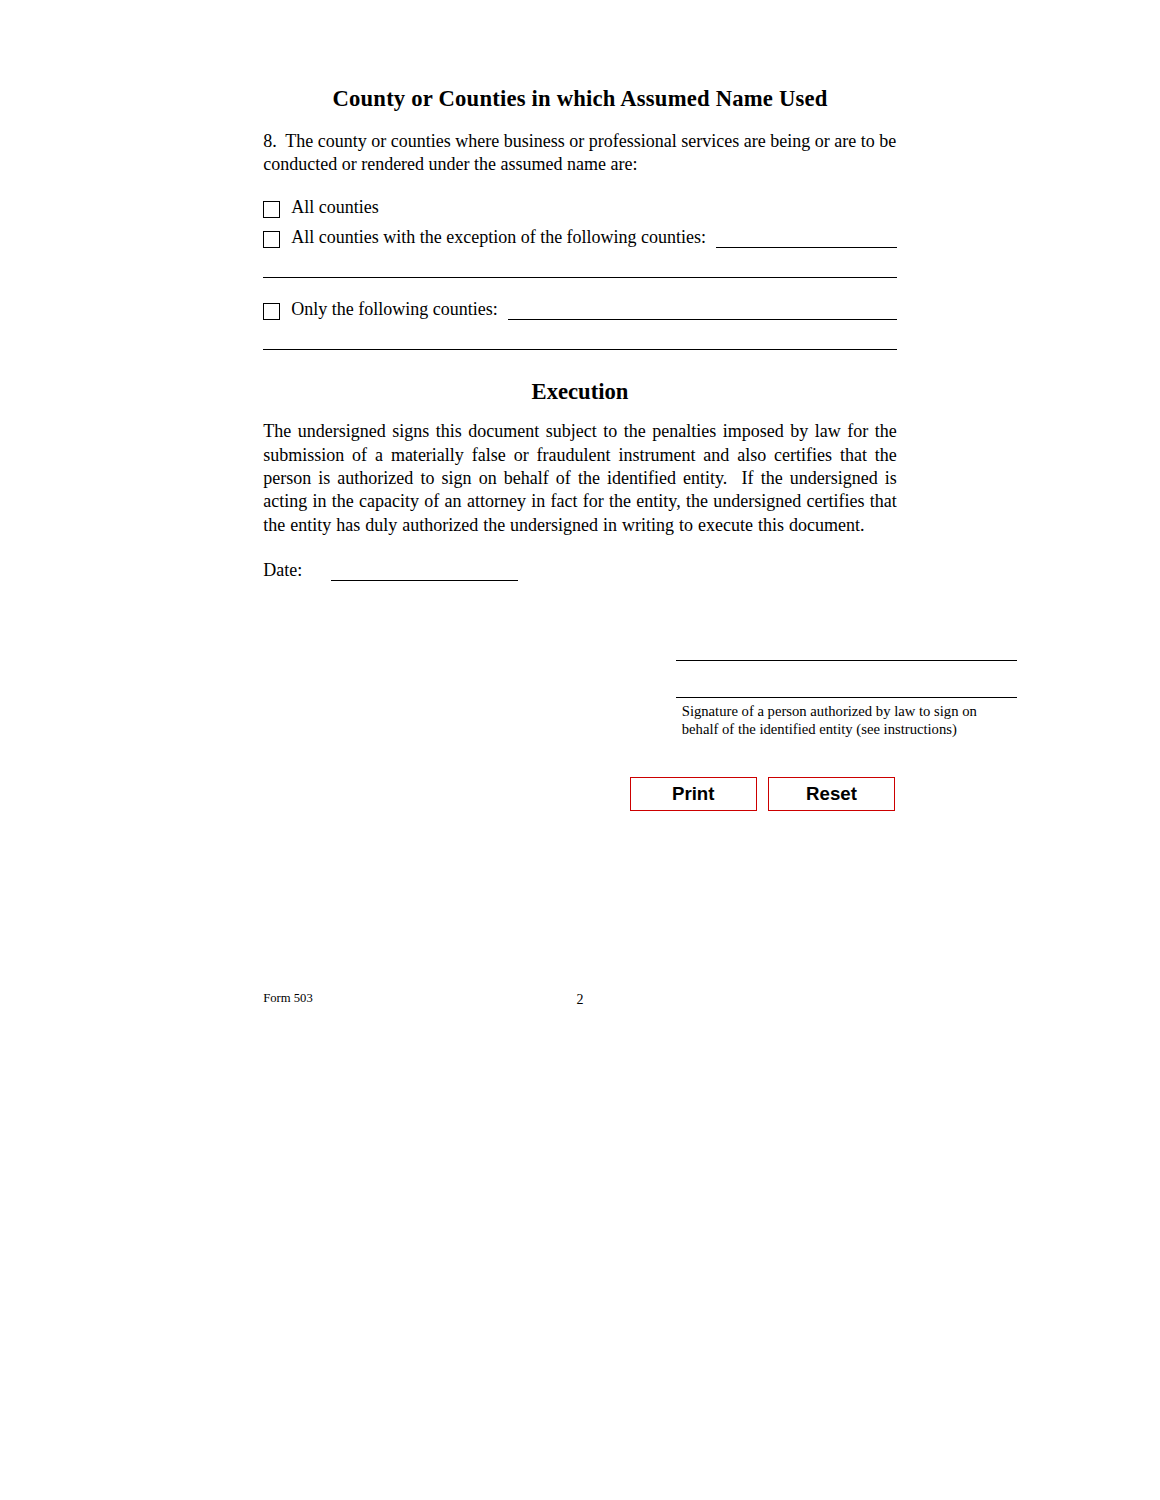County or Counties in which Assumed Name Used
8. The county or counties where business or professional services are being or are to be conducted or rendered under the assumed name are:
All counties
All counties with the exception of the following counties:
Only the following counties:
Execution
The undersigned signs this document subject to the penalties imposed by law for the submission of a materially false or fraudulent instrument and also certifies that the person is authorized to sign on behalf of the identified entity. If the undersigned is acting in the capacity of an attorney in fact for the entity, the undersigned certifies that the entity has duly authorized the undersigned in writing to execute this document.
Date:
Signature of a person authorized by law to sign on behalf of the identified entity (see instructions)
Print
Reset
Form 503 2